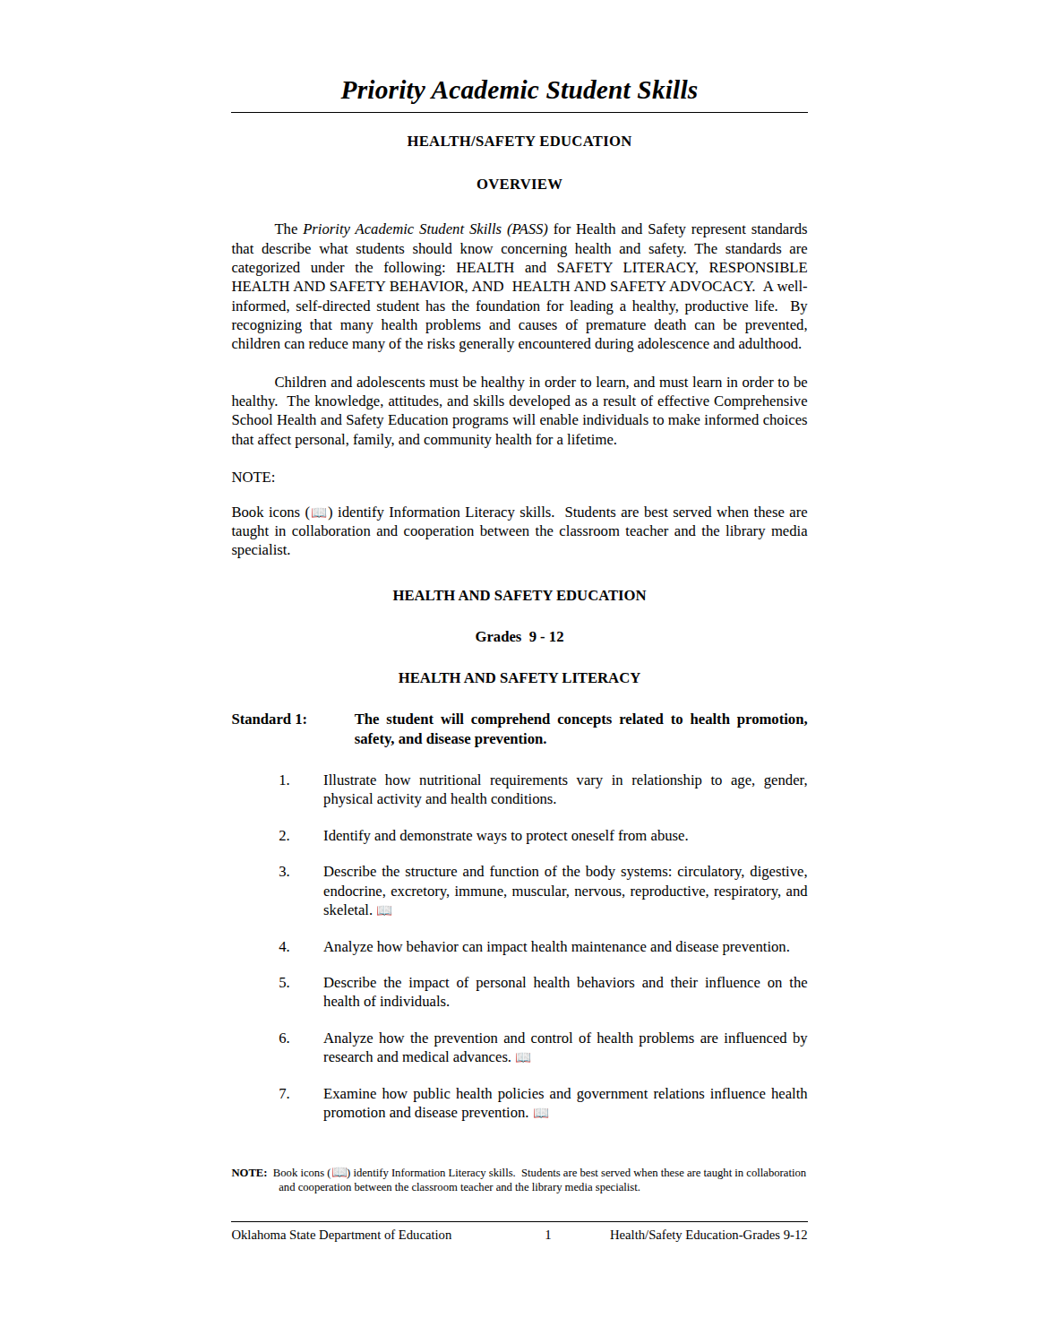Priority Academic Student Skills
HEALTH/SAFETY EDUCATION
OVERVIEW
The Priority Academic Student Skills (PASS) for Health and Safety represent standards that describe what students should know concerning health and safety. The standards are categorized under the following: HEALTH and SAFETY LITERACY, RESPONSIBLE HEALTH AND SAFETY BEHAVIOR, AND HEALTH AND SAFETY ADVOCACY. A well-informed, self-directed student has the foundation for leading a healthy, productive life. By recognizing that many health problems and causes of premature death can be prevented, children can reduce many of the risks generally encountered during adolescence and adulthood.
Children and adolescents must be healthy in order to learn, and must learn in order to be healthy. The knowledge, attitudes, and skills developed as a result of effective Comprehensive School Health and Safety Education programs will enable individuals to make informed choices that affect personal, family, and community health for a lifetime.
NOTE:
Book icons (📖) identify Information Literacy skills. Students are best served when these are taught in collaboration and cooperation between the classroom teacher and the library media specialist.
HEALTH AND SAFETY EDUCATION
Grades 9 - 12
HEALTH AND SAFETY LITERACY
Standard 1:
The student will comprehend concepts related to health promotion, safety, and disease prevention.
1. Illustrate how nutritional requirements vary in relationship to age, gender, physical activity and health conditions.
2. Identify and demonstrate ways to protect oneself from abuse.
3. Describe the structure and function of the body systems: circulatory, digestive, endocrine, excretory, immune, muscular, nervous, reproductive, respiratory, and skeletal. 📖
4. Analyze how behavior can impact health maintenance and disease prevention.
5. Describe the impact of personal health behaviors and their influence on the health of individuals.
6. Analyze how the prevention and control of health problems are influenced by research and medical advances. 📖
7. Examine how public health policies and government relations influence health promotion and disease prevention. 📖
NOTE: Book icons (📖) identify Information Literacy skills. Students are best served when these are taught in collaboration and cooperation between the classroom teacher and the library media specialist.
Oklahoma State Department of Education
1
Health/Safety Education-Grades 9-12